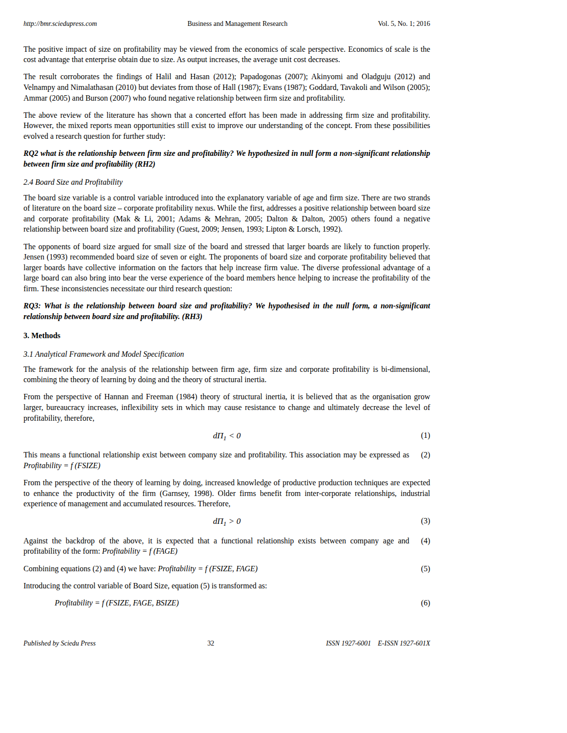http://bmr.sciedupress.com Business and Management Research Vol. 5, No. 1; 2016
The positive impact of size on profitability may be viewed from the economics of scale perspective. Economics of scale is the cost advantage that enterprise obtain due to size. As output increases, the average unit cost decreases.
The result corroborates the findings of Halil and Hasan (2012); Papadogonas (2007); Akinyomi and Oladguju (2012) and Velnampy and Nimalathasan (2010) but deviates from those of Hall (1987); Evans (1987); Goddard, Tavakoli and Wilson (2005); Ammar (2005) and Burson (2007) who found negative relationship between firm size and profitability.
The above review of the literature has shown that a concerted effort has been made in addressing firm size and profitability. However, the mixed reports mean opportunities still exist to improve our understanding of the concept. From these possibilities evolved a research question for further study:
RQ2 what is the relationship between firm size and profitability? We hypothesized in null form a non-significant relationship between firm size and profitability (RH2)
2.4 Board Size and Profitability
The board size variable is a control variable introduced into the explanatory variable of age and firm size. There are two strands of literature on the board size – corporate profitability nexus. While the first, addresses a positive relationship between board size and corporate profitability (Mak & Li, 2001; Adams & Mehran, 2005; Dalton & Dalton, 2005) others found a negative relationship between board size and profitability (Guest, 2009; Jensen, 1993; Lipton & Lorsch, 1992).
The opponents of board size argued for small size of the board and stressed that larger boards are likely to function properly. Jensen (1993) recommended board size of seven or eight. The proponents of board size and corporate profitability believed that larger boards have collective information on the factors that help increase firm value. The diverse professional advantage of a large board can also bring into bear the verse experience of the board members hence helping to increase the profitability of the firm. These inconsistencies necessitate our third research question:
RQ3: What is the relationship between board size and profitability? We hypothesised in the null form, a non-significant relationship between board size and profitability. (RH3)
3. Methods
3.1 Analytical Framework and Model Specification
The framework for the analysis of the relationship between firm age, firm size and corporate profitability is bi-dimensional, combining the theory of learning by doing and the theory of structural inertia.
From the perspective of Hannan and Freeman (1984) theory of structural inertia, it is believed that as the organisation grow larger, bureaucracy increases, inflexibility sets in which may cause resistance to change and ultimately decrease the level of profitability, therefore,
d Π1 < 0 (1)
This means a functional relationship exist between company size and profitability. This association may be expressed as Profitability = f (FSIZE) (2)
From the perspective of the theory of learning by doing, increased knowledge of productive production techniques are expected to enhance the productivity of the firm (Garnsey, 1998). Older firms benefit from inter-corporate relationships, industrial experience of management and accumulated resources. Therefore,
d Π1 > 0 (3)
Against the backdrop of the above, it is expected that a functional relationship exists between company age and profitability of the form: Profitability = f (FAGE) (4)
Combining equations (2) and (4) we have: Profitability = f (FSIZE, FAGE) (5)
Introducing the control variable of Board Size, equation (5) is transformed as:
Profitability = f (FSIZE, FAGE, BSIZE) (6)
Published by Sciedu Press 32 ISSN 1927-6001 E-ISSN 1927-601X